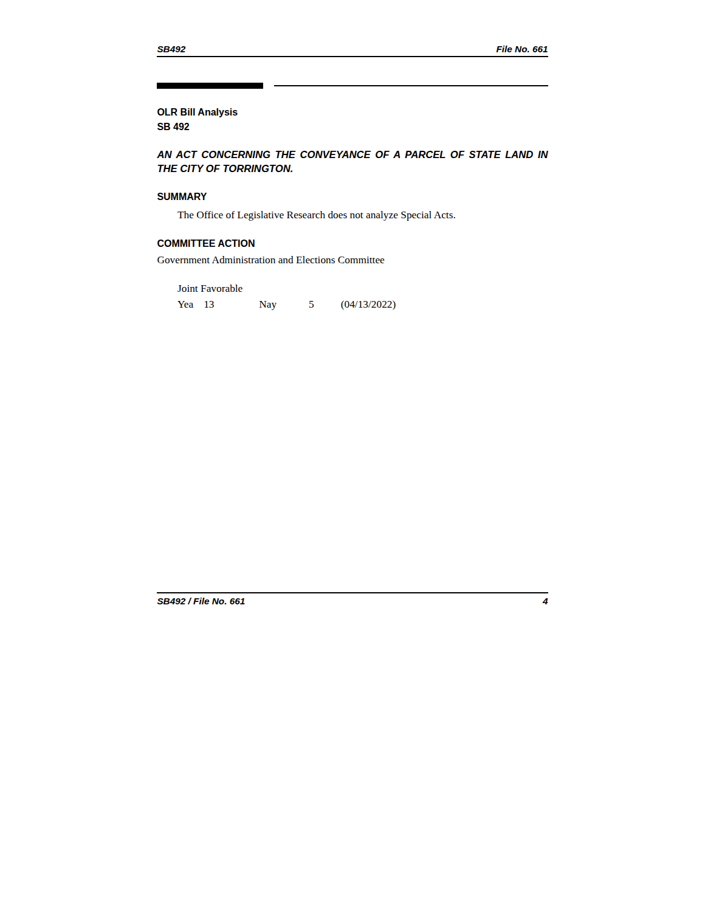SB492 File No. 661
OLR Bill Analysis
SB 492
AN ACT CONCERNING THE CONVEYANCE OF A PARCEL OF STATE LAND IN THE CITY OF TORRINGTON.
SUMMARY
The Office of Legislative Research does not analyze Special Acts.
COMMITTEE ACTION
Government Administration and Elections Committee
Joint Favorable
Yea 13 Nay 5 (04/13/2022)
SB492 / File No. 661 4